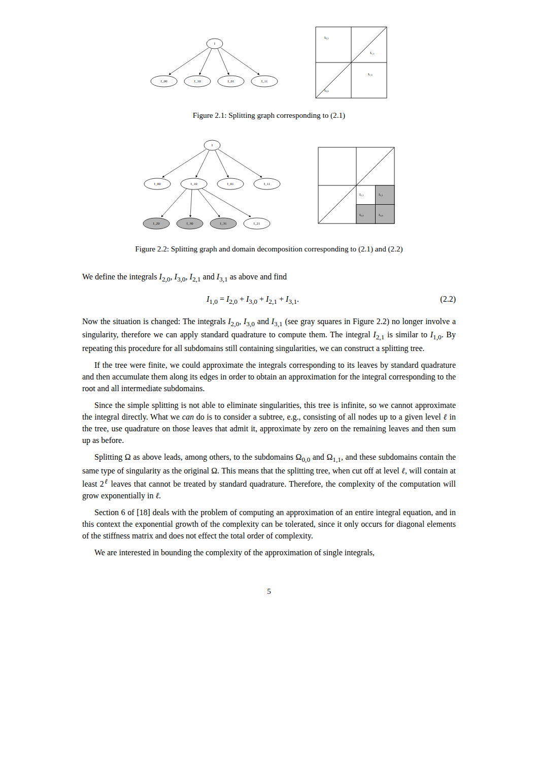I I_00 I_10 I_01 I_11 I0,1 I1,1 I0,0 I1,0
Figure 2.1: Splitting graph corresponding to (2.1)
I I_00 I_10 I_01 I_11 I_20 I_30 I_31 I_21 I2,1 I3,1 I2,0 I3,0
Figure 2.2: Splitting graph and domain decomposition corresponding to (2.1) and (2.2)
We define the integrals I2,0, I3,0, I2,1 and I3,1 as above and find
I1,0 = I2,0 + I3,0 + I2,1 + I3,1.
(2.2)
Now the situation is changed: The integrals I2,0, I3,0 and I3,1 (see gray squares in Figure 2.2) no longer involve a singularity, therefore we can apply standard quadrature to compute them. The integral I2,1 is similar to I1,0. By repeating this procedure for all subdomains still containing singularities, we can construct a splitting tree.
If the tree were finite, we could approximate the integrals corresponding to its leaves by standard quadrature and then accumulate them along its edges in order to obtain an approximation for the integral corresponding to the root and all intermediate subdomains.
Since the simple splitting is not able to eliminate singularities, this tree is infinite, so we cannot approximate the integral directly. What we can do is to consider a subtree, e.g., consisting of all nodes up to a given level ℓ in the tree, use quadrature on those leaves that admit it, approximate by zero on the remaining leaves and then sum up as before.
Splitting Ω as above leads, among others, to the subdomains Ω0,0 and Ω1,1, and these subdomains contain the same type of singularity as the original Ω. This means that the splitting tree, when cut off at level ℓ, will contain at least 2ℓ leaves that cannot be treated by standard quadrature. Therefore, the complexity of the computation will grow exponentially in ℓ.
Section 6 of [18] deals with the problem of computing an approximation of an entire integral equation, and in this context the exponential growth of the complexity can be tolerated, since it only occurs for diagonal elements of the stiffness matrix and does not effect the total order of complexity.
We are interested in bounding the complexity of the approximation of single integrals,
5